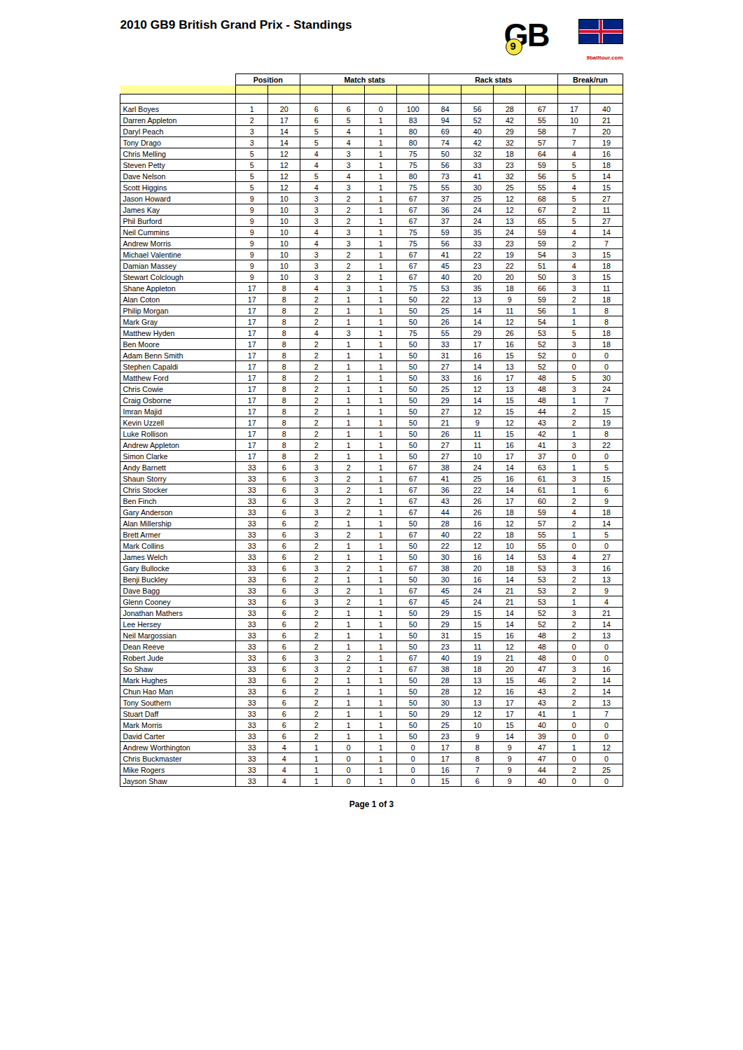2010 GB9 British Grand Prix - Standings
GB
9balltour.com
| | Position | Match stats | Rack stats | Break/run |
| --- | --- | --- | --- | --- |
| Karl Boyes | 1 | 20 | 6 | 6 | 0 | 100 | 84 | 56 | 28 | 67 | 17 | 40 |
| Darren Appleton | 2 | 17 | 6 | 5 | 1 | 83 | 94 | 52 | 42 | 55 | 10 | 21 |
| Daryl Peach | 3 | 14 | 5 | 4 | 1 | 80 | 69 | 40 | 29 | 58 | 7 | 20 |
| Tony Drago | 3 | 14 | 5 | 4 | 1 | 80 | 74 | 42 | 32 | 57 | 7 | 19 |
| Chris Melling | 5 | 12 | 4 | 3 | 1 | 75 | 50 | 32 | 18 | 64 | 4 | 16 |
| Steven Petty | 5 | 12 | 4 | 3 | 1 | 75 | 56 | 33 | 23 | 59 | 5 | 18 |
| Dave Nelson | 5 | 12 | 5 | 4 | 1 | 80 | 73 | 41 | 32 | 56 | 5 | 14 |
| Scott Higgins | 5 | 12 | 4 | 3 | 1 | 75 | 55 | 30 | 25 | 55 | 4 | 15 |
| Jason Howard | 9 | 10 | 3 | 2 | 1 | 67 | 37 | 25 | 12 | 68 | 5 | 27 |
| James Kay | 9 | 10 | 3 | 2 | 1 | 67 | 36 | 24 | 12 | 67 | 2 | 11 |
| Phil Burford | 9 | 10 | 3 | 2 | 1 | 67 | 37 | 24 | 13 | 65 | 5 | 27 |
| Neil Cummins | 9 | 10 | 4 | 3 | 1 | 75 | 59 | 35 | 24 | 59 | 4 | 14 |
| Andrew Morris | 9 | 10 | 4 | 3 | 1 | 75 | 56 | 33 | 23 | 59 | 2 | 7 |
| Michael Valentine | 9 | 10 | 3 | 2 | 1 | 67 | 41 | 22 | 19 | 54 | 3 | 15 |
| Damian Massey | 9 | 10 | 3 | 2 | 1 | 67 | 45 | 23 | 22 | 51 | 4 | 18 |
| Stewart Colclough | 9 | 10 | 3 | 2 | 1 | 67 | 40 | 20 | 20 | 50 | 3 | 15 |
| Shane Appleton | 17 | 8 | 4 | 3 | 1 | 75 | 53 | 35 | 18 | 66 | 3 | 11 |
| Alan Coton | 17 | 8 | 2 | 1 | 1 | 50 | 22 | 13 | 9 | 59 | 2 | 18 |
| Philip Morgan | 17 | 8 | 2 | 1 | 1 | 50 | 25 | 14 | 11 | 56 | 1 | 8 |
| Mark Gray | 17 | 8 | 2 | 1 | 1 | 50 | 26 | 14 | 12 | 54 | 1 | 8 |
| Matthew Hyden | 17 | 8 | 4 | 3 | 1 | 75 | 55 | 29 | 26 | 53 | 5 | 18 |
| Ben Moore | 17 | 8 | 2 | 1 | 1 | 50 | 33 | 17 | 16 | 52 | 3 | 18 |
| Adam Benn Smith | 17 | 8 | 2 | 1 | 1 | 50 | 31 | 16 | 15 | 52 | 0 | 0 |
| Stephen Capaldi | 17 | 8 | 2 | 1 | 1 | 50 | 27 | 14 | 13 | 52 | 0 | 0 |
| Matthew Ford | 17 | 8 | 2 | 1 | 1 | 50 | 33 | 16 | 17 | 48 | 5 | 30 |
| Chris Cowie | 17 | 8 | 2 | 1 | 1 | 50 | 25 | 12 | 13 | 48 | 3 | 24 |
| Craig Osborne | 17 | 8 | 2 | 1 | 1 | 50 | 29 | 14 | 15 | 48 | 1 | 7 |
| Imran Majid | 17 | 8 | 2 | 1 | 1 | 50 | 27 | 12 | 15 | 44 | 2 | 15 |
| Kevin Uzzell | 17 | 8 | 2 | 1 | 1 | 50 | 21 | 9 | 12 | 43 | 2 | 19 |
| Luke Rollison | 17 | 8 | 2 | 1 | 1 | 50 | 26 | 11 | 15 | 42 | 1 | 8 |
| Andrew Appleton | 17 | 8 | 2 | 1 | 1 | 50 | 27 | 11 | 16 | 41 | 3 | 22 |
| Simon Clarke | 17 | 8 | 2 | 1 | 1 | 50 | 27 | 10 | 17 | 37 | 0 | 0 |
| Andy Barnett | 33 | 6 | 3 | 2 | 1 | 67 | 38 | 24 | 14 | 63 | 1 | 5 |
| Shaun Storry | 33 | 6 | 3 | 2 | 1 | 67 | 41 | 25 | 16 | 61 | 3 | 15 |
| Chris Stocker | 33 | 6 | 3 | 2 | 1 | 67 | 36 | 22 | 14 | 61 | 1 | 6 |
| Ben Finch | 33 | 6 | 3 | 2 | 1 | 67 | 43 | 26 | 17 | 60 | 2 | 9 |
| Gary Anderson | 33 | 6 | 3 | 2 | 1 | 67 | 44 | 26 | 18 | 59 | 4 | 18 |
| Alan Millership | 33 | 6 | 2 | 1 | 1 | 50 | 28 | 16 | 12 | 57 | 2 | 14 |
| Brett Armer | 33 | 6 | 3 | 2 | 1 | 67 | 40 | 22 | 18 | 55 | 1 | 5 |
| Mark Collins | 33 | 6 | 2 | 1 | 1 | 50 | 22 | 12 | 10 | 55 | 0 | 0 |
| James Welch | 33 | 6 | 2 | 1 | 1 | 50 | 30 | 16 | 14 | 53 | 4 | 27 |
| Gary Bullocke | 33 | 6 | 3 | 2 | 1 | 67 | 38 | 20 | 18 | 53 | 3 | 16 |
| Benji Buckley | 33 | 6 | 2 | 1 | 1 | 50 | 30 | 16 | 14 | 53 | 2 | 13 |
| Dave Bagg | 33 | 6 | 3 | 2 | 1 | 67 | 45 | 24 | 21 | 53 | 2 | 9 |
| Glenn Cooney | 33 | 6 | 3 | 2 | 1 | 67 | 45 | 24 | 21 | 53 | 1 | 4 |
| Jonathan Mathers | 33 | 6 | 2 | 1 | 1 | 50 | 29 | 15 | 14 | 52 | 3 | 21 |
| Lee Hersey | 33 | 6 | 2 | 1 | 1 | 50 | 29 | 15 | 14 | 52 | 2 | 14 |
| Neil Margossian | 33 | 6 | 2 | 1 | 1 | 50 | 31 | 15 | 16 | 48 | 2 | 13 |
| Dean Reeve | 33 | 6 | 2 | 1 | 1 | 50 | 23 | 11 | 12 | 48 | 0 | 0 |
| Robert Jude | 33 | 6 | 3 | 2 | 1 | 67 | 40 | 19 | 21 | 48 | 0 | 0 |
| So Shaw | 33 | 6 | 3 | 2 | 1 | 67 | 38 | 18 | 20 | 47 | 3 | 16 |
| Mark Hughes | 33 | 6 | 2 | 1 | 1 | 50 | 28 | 13 | 15 | 46 | 2 | 14 |
| Chun Hao Man | 33 | 6 | 2 | 1 | 1 | 50 | 28 | 12 | 16 | 43 | 2 | 14 |
| Tony Southern | 33 | 6 | 2 | 1 | 1 | 50 | 30 | 13 | 17 | 43 | 2 | 13 |
| Stuart Daff | 33 | 6 | 2 | 1 | 1 | 50 | 29 | 12 | 17 | 41 | 1 | 7 |
| Mark Morris | 33 | 6 | 2 | 1 | 1 | 50 | 25 | 10 | 15 | 40 | 0 | 0 |
| David Carter | 33 | 6 | 2 | 1 | 1 | 50 | 23 | 9 | 14 | 39 | 0 | 0 |
| Andrew Worthington | 33 | 4 | 1 | 0 | 1 | 0 | 17 | 8 | 9 | 47 | 1 | 12 |
| Chris Buckmaster | 33 | 4 | 1 | 0 | 1 | 0 | 17 | 8 | 9 | 47 | 0 | 0 |
| Mike Rogers | 33 | 4 | 1 | 0 | 1 | 0 | 16 | 7 | 9 | 44 | 2 | 25 |
| Jayson Shaw | 33 | 4 | 1 | 0 | 1 | 0 | 15 | 6 | 9 | 40 | 0 | 0 |
Page 1 of 3